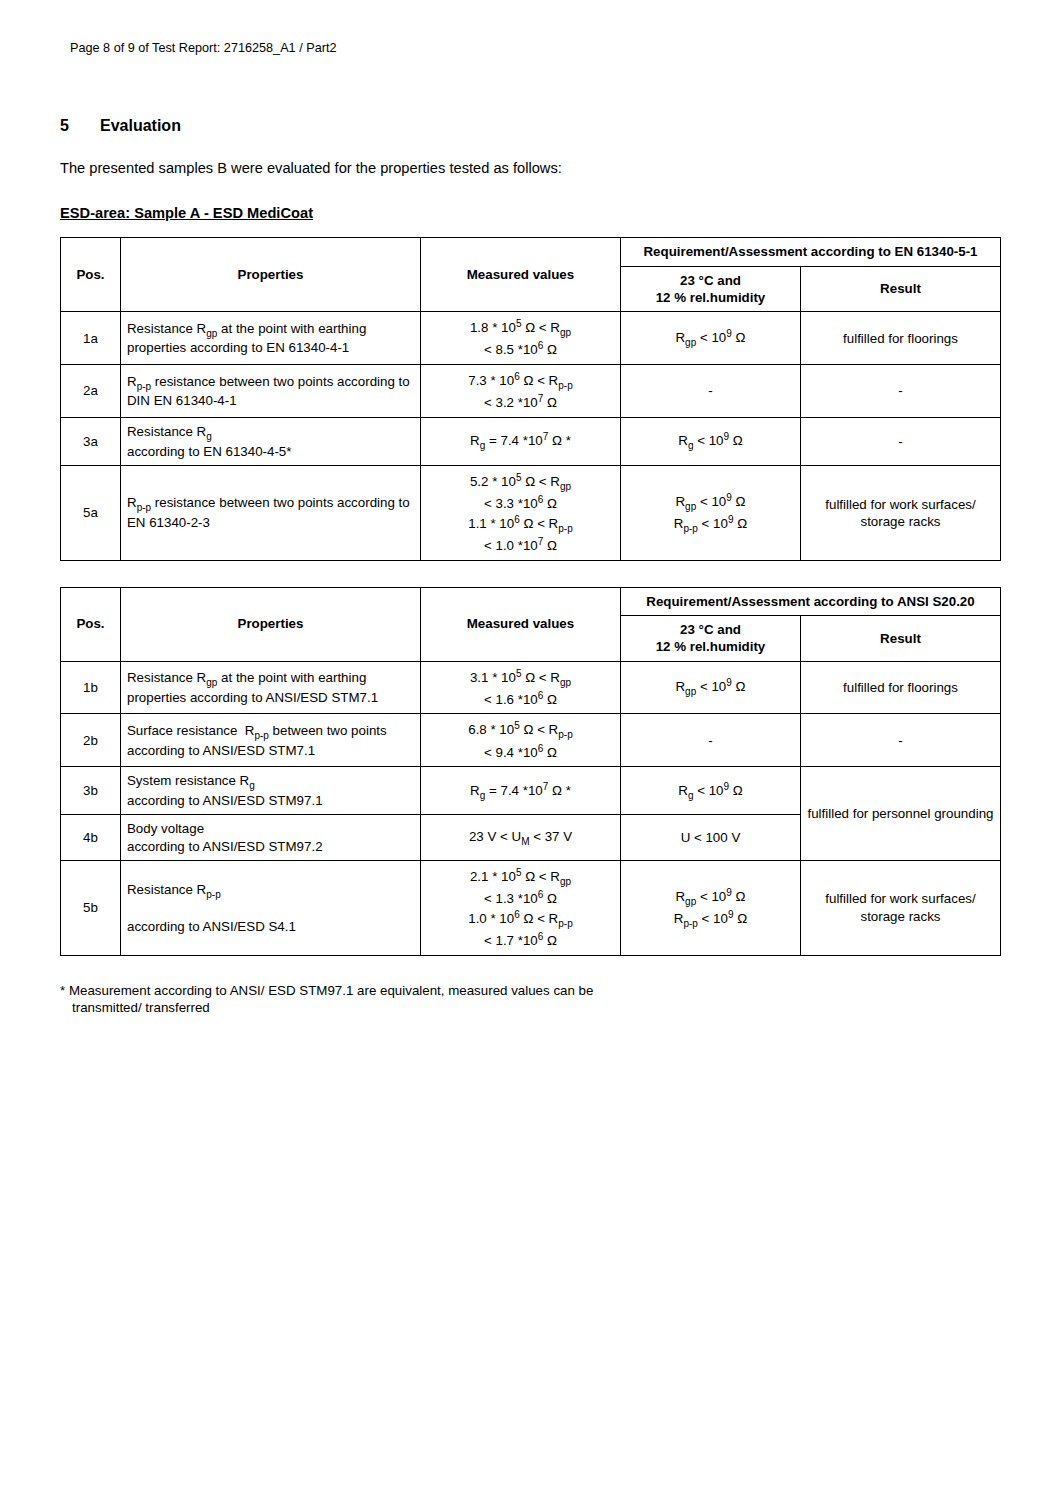Page 8 of 9 of Test Report: 2716258_A1 / Part2
5 Evaluation
The presented samples B were evaluated for the properties tested as follows:
ESD-area: Sample A - ESD MediCoat
| Pos. | Properties | Measured values | Requirement/Assessment according to EN 61340-5-1 |
| --- | --- | --- | --- |
| 23 °C and 12 % rel.humidity | Result |
| 1a | Resistance R gp at the point with earthing properties according to EN 61340-4-1 | 1.8 * 10 5 Ω < R gp < 8.5 *10 6 Ω | R gp < 10 9 Ω | fulfilled for floorings |
| 2a | R p-p resistance between two points according to DIN EN 61340-4-1 | 7.3 * 10 6 Ω < R p-p < 3.2 *10 7 Ω | - | - |
| 3a | Resistance R g according to EN 61340-4-5* | R g = 7.4 *10 7 Ω * | R g < 10 9 Ω | - |
| 5a | R p-p resistance between two points according to EN 61340-2-3 | 5.2 * 10 5 Ω < R gp < 3.3 *10 6 Ω 1.1 * 10 6 Ω < R p-p < 1.0 *10 7 Ω | R gp < 10 9 Ω R p-p < 10 9 Ω | fulfilled for work surfaces/ storage racks |
| Pos. | Properties | Measured values | Requirement/Assessment according to ANSI S20.20 |
| --- | --- | --- | --- |
| 23 °C and 12 % rel.humidity | Result |
| 1b | Resistance R gp at the point with earthing properties according to ANSI/ESD STM7.1 | 3.1 * 10 5 Ω < R gp < 1.6 *10 6 Ω | R gp < 10 9 Ω | fulfilled for floorings |
| 2b | Surface resistance R p-p between two points according to ANSI/ESD STM7.1 | 6.8 * 10 5 Ω < R p-p < 9.4 *10 6 Ω | - | - |
| 3b | System resistance R g according to ANSI/ESD STM97.1 | R g = 7.4 *10 7 Ω * | R g < 10 9 Ω | fulfilled for personnel grounding |
| 4b | Body voltage according to ANSI/ESD STM97.2 | 23 V < U M < 37 V | U < 100 V |
| 5b | Resistance R p-p according to ANSI/ESD S4.1 | 2.1 * 10 5 Ω < R gp < 1.3 *10 6 Ω 1.0 * 10 6 Ω < R p-p < 1.7 *10 6 Ω | R gp < 10 9 Ω R p-p < 10 9 Ω | fulfilled for work surfaces/ storage racks |
* Measurement according to ANSI/ ESD STM97.1 are equivalent, measured values can be transmitted/ transferred